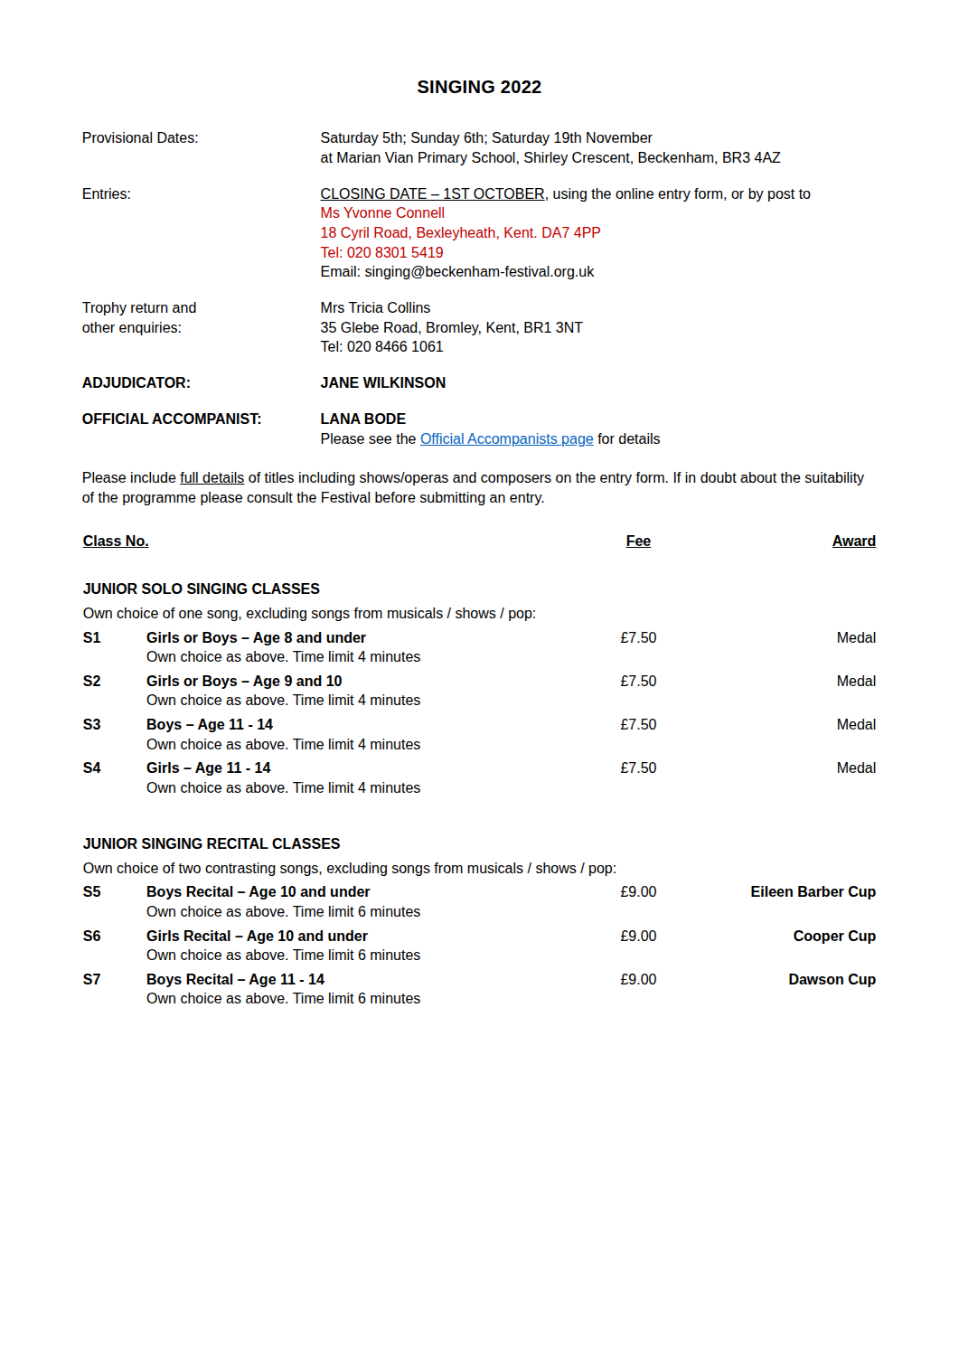SINGING 2022
| Provisional Dates: | Saturday 5th; Sunday 6th; Saturday 19th November at Marian Vian Primary School, Shirley Crescent, Beckenham, BR3 4AZ |
| Entries: | CLOSING DATE – 1ST OCTOBER , using the online entry form, or by post to Ms Yvonne Connell 18 Cyril Road, Bexleyheath, Kent. DA7 4PP Tel: 020 8301 5419 Email: singing@beckenham-festival.org.uk |
| Trophy return and other enquiries: | Mrs Tricia Collins 35 Glebe Road, Bromley, Kent, BR1 3NT Tel: 020 8466 1061 |
| ADJUDICATOR: | JANE WILKINSON |
| OFFICIAL ACCOMPANIST: | LANA BODE Please see the Official Accompanists page for details |
Please include full details of titles including shows/operas and composers on the entry form. If in doubt about the suitability of the programme please consult the Festival before submitting an entry.
| Class No. | Fee | Award |
| --- | --- | --- |
| JUNIOR SOLO SINGING CLASSES |
| Own choice of one song, excluding songs from musicals / shows / pop: |
| S1 | Girls or Boys – Age 8 and under Own choice as above. Time limit 4 minutes | £7.50 | Medal |
| S2 | Girls or Boys – Age 9 and 10 Own choice as above. Time limit 4 minutes | £7.50 | Medal |
| S3 | Boys – Age 11 - 14 Own choice as above. Time limit 4 minutes | £7.50 | Medal |
| S4 | Girls – Age 11 - 14 Own choice as above. Time limit 4 minutes | £7.50 | Medal |
| JUNIOR SINGING RECITAL CLASSES |
| Own choice of two contrasting songs, excluding songs from musicals / shows / pop: |
| S5 | Boys Recital – Age 10 and under Own choice as above. Time limit 6 minutes | £9.00 | Eileen Barber Cup |
| S6 | Girls Recital – Age 10 and under Own choice as above. Time limit 6 minutes | £9.00 | Cooper Cup |
| S7 | Boys Recital – Age 11 - 14 Own choice as above. Time limit 6 minutes | £9.00 | Dawson Cup |